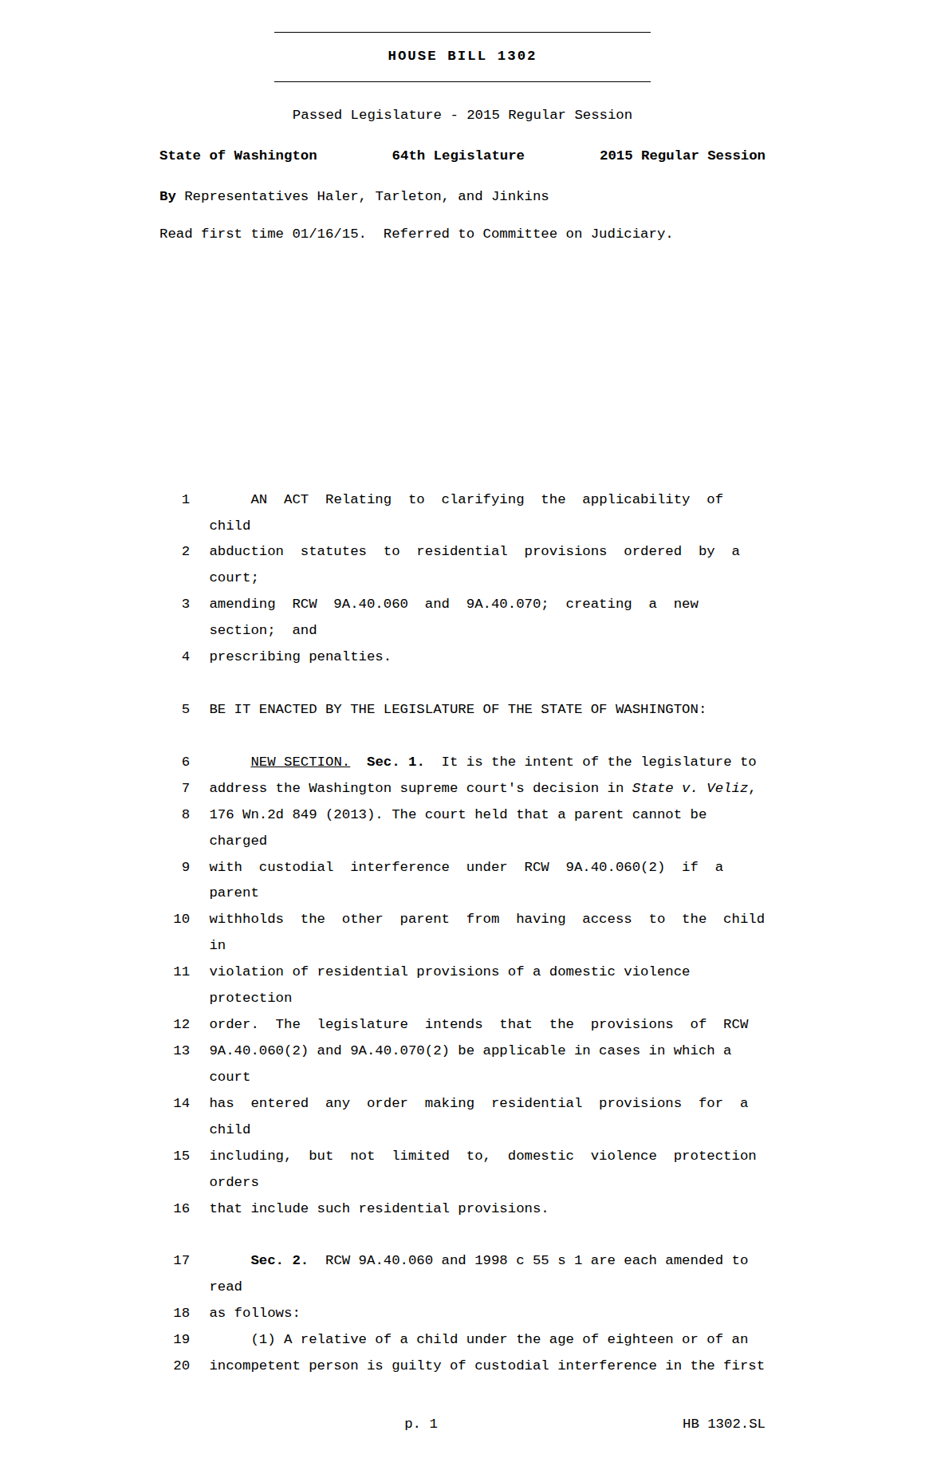HOUSE BILL 1302
Passed Legislature - 2015 Regular Session
State of Washington 64th Legislature 2015 Regular Session
By Representatives Haler, Tarleton, and Jinkins
Read first time 01/16/15. Referred to Committee on Judiciary.
AN ACT Relating to clarifying the applicability of child
abduction statutes to residential provisions ordered by a court;
amending RCW 9A.40.060 and 9A.40.070; creating a new section; and
prescribing penalties.
BE IT ENACTED BY THE LEGISLATURE OF THE STATE OF WASHINGTON:
NEW SECTION. Sec. 1. It is the intent of the legislature to
address the Washington supreme court's decision in State v. Veliz,
176 Wn.2d 849 (2013). The court held that a parent cannot be charged
with custodial interference under RCW 9A.40.060(2) if a parent
withholds the other parent from having access to the child in
violation of residential provisions of a domestic violence protection
order. The legislature intends that the provisions of RCW
9A.40.060(2) and 9A.40.070(2) be applicable in cases in which a court
has entered any order making residential provisions for a child
including, but not limited to, domestic violence protection orders
that include such residential provisions.
Sec. 2. RCW 9A.40.060 and 1998 c 55 s 1 are each amended to read
as follows:
(1) A relative of a child under the age of eighteen or of an
incompetent person is guilty of custodial interference in the first
p. 1 HB 1302.SL